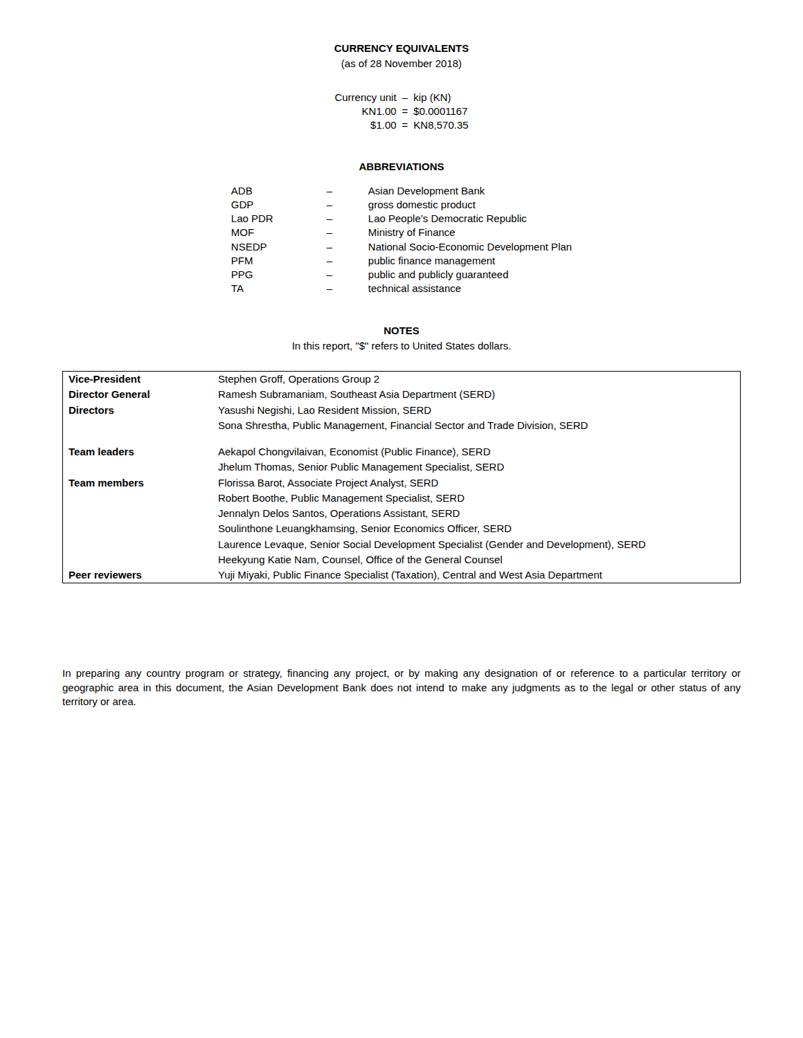CURRENCY EQUIVALENTS
(as of 28 November 2018)
| Currency unit | – | kip (KN) |
| KN1.00 | = | $0.0001167 |
| $1.00 | = | KN8,570.35 |
ABBREVIATIONS
| ADB | – | Asian Development Bank |
| GDP | – | gross domestic product |
| Lao PDR | – | Lao People’s Democratic Republic |
| MOF | – | Ministry of Finance |
| NSEDP | – | National Socio-Economic Development Plan |
| PFM | – | public finance management |
| PPG | – | public and publicly guaranteed |
| TA | – | technical assistance |
NOTES
In this report, "$" refers to United States dollars.
| Vice-President | Stephen Groff, Operations Group 2 |
| Director General | Ramesh Subramaniam, Southeast Asia Department (SERD) |
| Directors | Yasushi Negishi, Lao Resident Mission, SERD |
| | Sona Shrestha, Public Management, Financial Sector and Trade Division, SERD |
| Team leaders | Aekapol Chongvilaivan, Economist (Public Finance), SERD |
| | Jhelum Thomas, Senior Public Management Specialist, SERD |
| Team members | Florissa Barot, Associate Project Analyst, SERD |
| | Robert Boothe, Public Management Specialist, SERD |
| | Jennalyn Delos Santos, Operations Assistant, SERD |
| | Soulinthone Leuangkhamsing, Senior Economics Officer, SERD |
| | Laurence Levaque, Senior Social Development Specialist (Gender and Development), SERD |
| | Heekyung Katie Nam, Counsel, Office of the General Counsel |
| Peer reviewers | Yuji Miyaki, Public Finance Specialist (Taxation), Central and West Asia Department |
In preparing any country program or strategy, financing any project, or by making any designation of or reference to a particular territory or geographic area in this document, the Asian Development Bank does not intend to make any judgments as to the legal or other status of any territory or area.